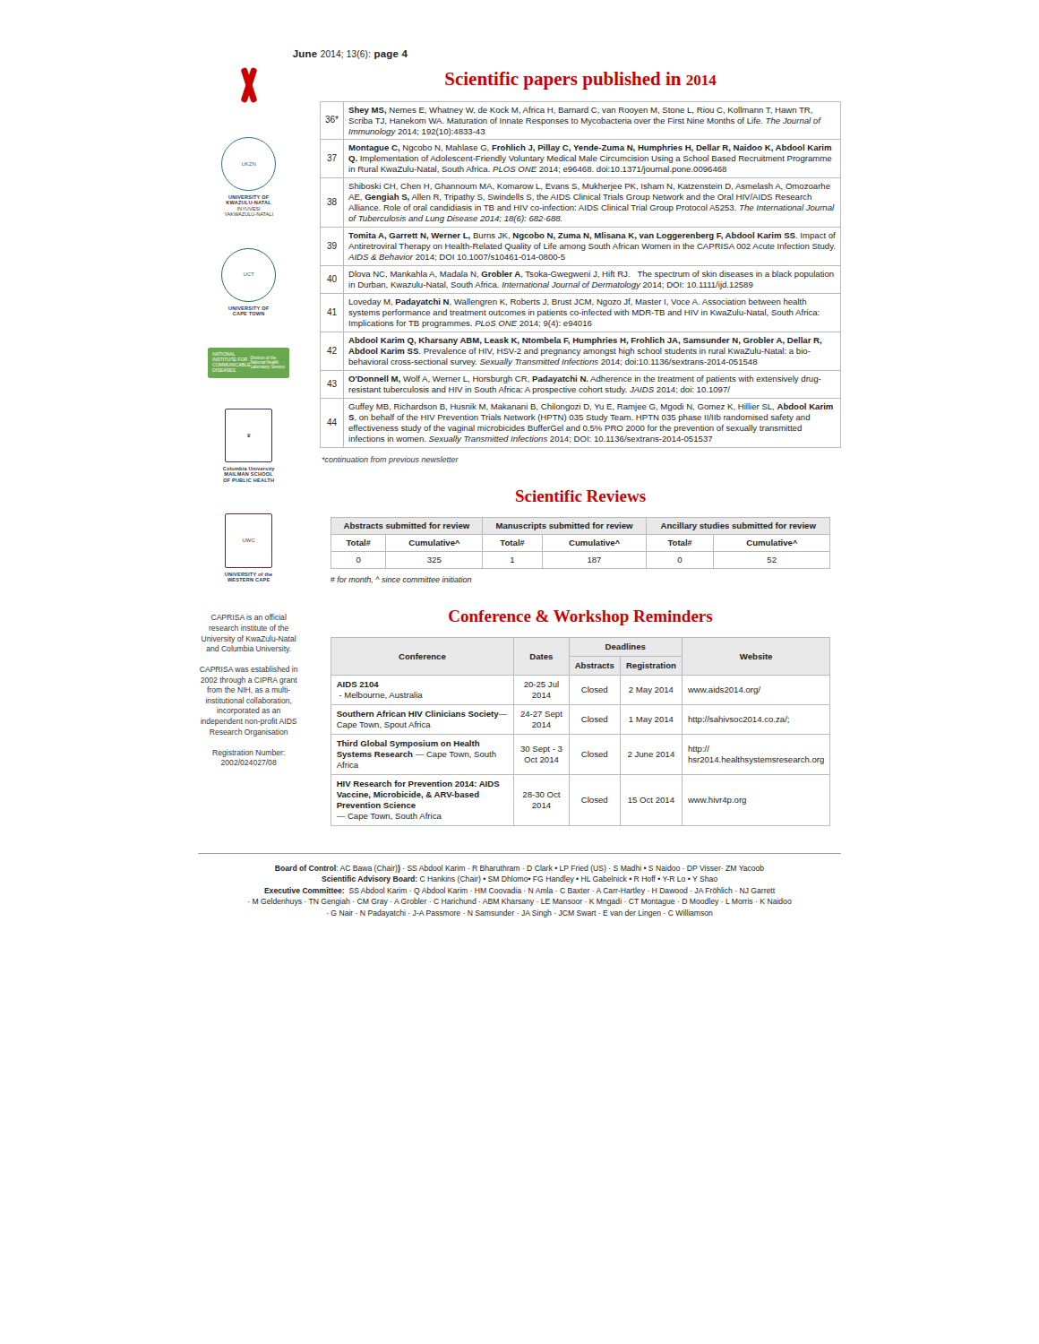June 2014; 13(6): page 4
UKZN
UNIVERSITY OF
KWAZULU-NATAL
INYUVESI
YAKWAZULU-NATALI
UCT
UNIVERSITY OF
CAPE TOWN
NATIONAL INSTITUTE FOR
COMMUNICABLE DISEASES
Division of the National Health Laboratory Service
♛
Columbia University
MAILMAN SCHOOL
OF PUBLIC HEALTH
UWC
UNIVERSITY of the
WESTERN CAPE
CAPRISA is an official research institute of the University of KwaZulu-Natal and Columbia University.
CAPRISA was established in 2002 through a CIPRA grant from the NIH, as a multi-institutional collaboration, incorporated as an independent non-profit AIDS Research Organisation
Registration Number:
2002/024027/08
Scientific papers published in 2014
| 36* | Shey MS, Nemes E, Whatney W, de Kock M, Africa H, Barnard C, van Rooyen M, Stone L, Riou C, Kollmann T, Hawn TR, Scriba TJ, Hanekom WA. Maturation of Innate Responses to Mycobacteria over the First Nine Months of Life. The Journal of Immunology 2014; 192(10):4833-43 |
| 37 | Montague C, Ngcobo N, Mahlase G, Frohlich J, Pillay C, Yende-Zuma N, Humphries H, Dellar R, Naidoo K, Abdool Karim Q. Implementation of Adolescent-Friendly Voluntary Medical Male Circumcision Using a School Based Recruitment Programme in Rural KwaZulu-Natal, South Africa. PLOS ONE 2014; e96468. doi:10.1371/journal.pone.0096468 |
| 38 | Shiboski CH, Chen H, Ghannoum MA, Komarow L, Evans S, Mukherjee PK, Isham N, Katzenstein D, Asmelash A, Omozoarhe AE, Gengiah S, Allen R, Tripathy S, Swindells S, the AIDS Clinical Trials Group Network and the Oral HIV/AIDS Research Alliance. Role of oral candidiasis in TB and HIV co-infection: AIDS Clinical Trial Group Protocol A5253. The International Journal of Tuberculosis and Lung Disease 2014; 18(6): 682-688. |
| 39 | Tomita A, Garrett N, Werner L, Burns JK, Ngcobo N, Zuma N, Mlisana K, van Loggerenberg F, Abdool Karim SS . Impact of Antiretroviral Therapy on Health-Related Quality of Life among South African Women in the CAPRISA 002 Acute Infection Study. AIDS & Behavior 2014; DOI 10.1007/s10461-014-0800-5 |
| 40 | Dlova NC, Mankahla A, Madala N, Grobler A , Tsoka-Gwegweni J, Hift RJ. The spectrum of skin diseases in a black population in Durban, Kwazulu-Natal, South Africa. International Journal of Dermatology 2014; DOI: 10.1111/ijd.12589 |
| 41 | Loveday M, Padayatchi N , Wallengren K, Roberts J, Brust JCM, Ngozo Jf, Master I, Voce A. Association between health systems performance and treatment outcomes in patients co-infected with MDR-TB and HIV in KwaZulu-Natal, South Africa: Implications for TB programmes. PLoS ONE 2014; 9(4): e94016 |
| 42 | Abdool Karim Q, Kharsany ABM, Leask K, Ntombela F, Humphries H, Frohlich JA, Samsunder N, Grobler A, Dellar R, Abdool Karim SS . Prevalence of HIV, HSV-2 and pregnancy amongst high school students in rural KwaZulu-Natal: a bio-behavioral cross-sectional survey. Sexually Transmitted Infections 2014; doi:10.1136/sextrans-2014-051548 |
| 43 | O'Donnell M, Wolf A, Werner L, Horsburgh CR, Padayatchi N. Adherence in the treatment of patients with extensively drug-resistant tuberculosis and HIV in South Africa: A prospective cohort study. JAIDS 2014; doi: 10.1097/ |
| 44 | Guffey MB, Richardson B, Husnik M, Makanani B, Chilongozi D, Yu E, Ramjee G, Mgodi N, Gomez K, Hillier SL, Abdool Karim S , on behalf of the HIV Prevention Trials Network (HPTN) 035 Study Team. HPTN 035 phase II/IIb randomised safety and effectiveness study of the vaginal microbicides BufferGel and 0.5% PRO 2000 for the prevention of sexually transmitted infections in women. Sexually Transmitted Infections 2014; DOI: 10.1136/sextrans-2014-051537 |
*continuation from previous newsletter
Scientific Reviews
| Abstracts submitted for review | Manuscripts submitted for review | Ancillary studies submitted for review |
| --- | --- | --- |
| Total # | Cumulative ^ | Total # | Cumulative ^ | Total # | Cumulative ^ |
| 0 | 325 | 1 | 187 | 0 | 52 |
# for month, ^ since committee initiation
Conference & Workshop Reminders
| Conference | Dates | Deadlines | Website |
| --- | --- | --- | --- |
| Abstracts | Registration |
| AIDS 2104 - Melbourne, Australia | 20-25 Jul 2014 | Closed | 2 May 2014 | www.aids2014.org/ |
| Southern African HIV Clinicians Society —Cape Town, Spout Africa | 24-27 Sept 2014 | Closed | 1 May 2014 | http://sahivsoc2014.co.za/; |
| Third Global Symposium on Health Systems Research — Cape Town, South Africa | 30 Sept - 3 Oct 2014 | Closed | 2 June 2014 | http:// hsr2014.healthsystemsresearch.org |
| HIV Research for Prevention 2014: AIDS Vaccine, Microbicide, & ARV-based Prevention Science — Cape Town, South Africa | 28-30 Oct 2014 | Closed | 15 Oct 2014 | www.hivr4p.org |
Board of Control: AC Bawa (Chair)) · SS Abdool Karim · R Bharuthram · D Clark • LP Fried (US) · S Madhi • S Naidoo · DP Visser· ZM Yacoob
Scientific Advisory Board: C Hankins (Chair) • SM Dhlomo• FG Handley • HL Gabelnick • R Hoff • Y-R Lo • Y Shao
Executive Committee: SS Abdool Karim · Q Abdool Karim · HM Coovadia · N Amla · C Baxter · A Carr-Hartley · H Dawood · JA Fröhlich · NJ Garrett
· M Geldenhuys · TN Gengiah · CM Gray · A Grobler · C Harichund · ABM Kharsany · LE Mansoor · K Mngadi · CT Montague · D Moodley · L Morris · K Naidoo
· G Nair · N Padayatchi · J-A Passmore · N Samsunder · JA Singh · JCM Swart · E van der Lingen · C Williamson